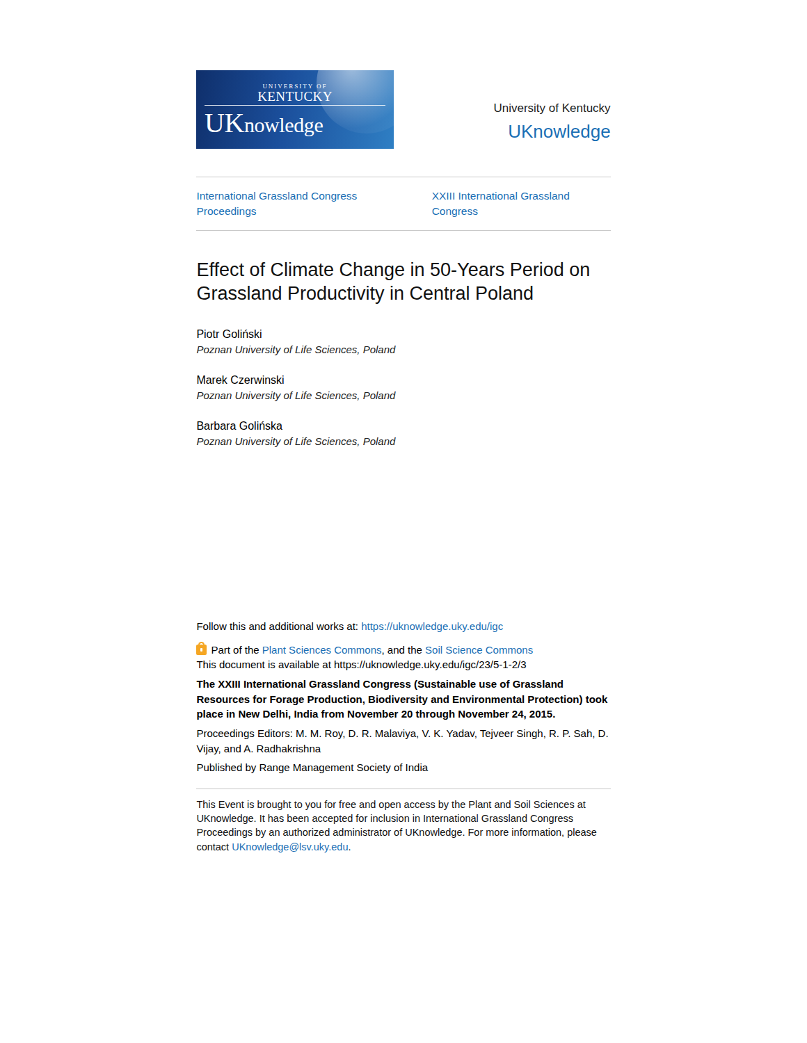University of
Kentucky
UKnowledge
University of Kentucky
UKnowledge
International Grassland Congress Proceedings XXIII International Grassland Congress
Effect of Climate Change in 50-Years Period on Grassland Productivity in Central Poland
Piotr Goliński
Poznan University of Life Sciences, Poland
Marek Czerwinski
Poznan University of Life Sciences, Poland
Barbara Golińska
Poznan University of Life Sciences, Poland
Follow this and additional works at: https://uknowledge.uky.edu/igc
Part of the Plant Sciences Commons, and the Soil Science Commons
This document is available at https://uknowledge.uky.edu/igc/23/5-1-2/3
The XXIII International Grassland Congress (Sustainable use of Grassland Resources for Forage Production, Biodiversity and Environmental Protection) took place in New Delhi, India from November 20 through November 24, 2015.
Proceedings Editors: M. M. Roy, D. R. Malaviya, V. K. Yadav, Tejveer Singh, R. P. Sah, D. Vijay, and A. Radhakrishna
Published by Range Management Society of India
This Event is brought to you for free and open access by the Plant and Soil Sciences at UKnowledge. It has been accepted for inclusion in International Grassland Congress Proceedings by an authorized administrator of UKnowledge. For more information, please contact UKnowledge@lsv.uky.edu.